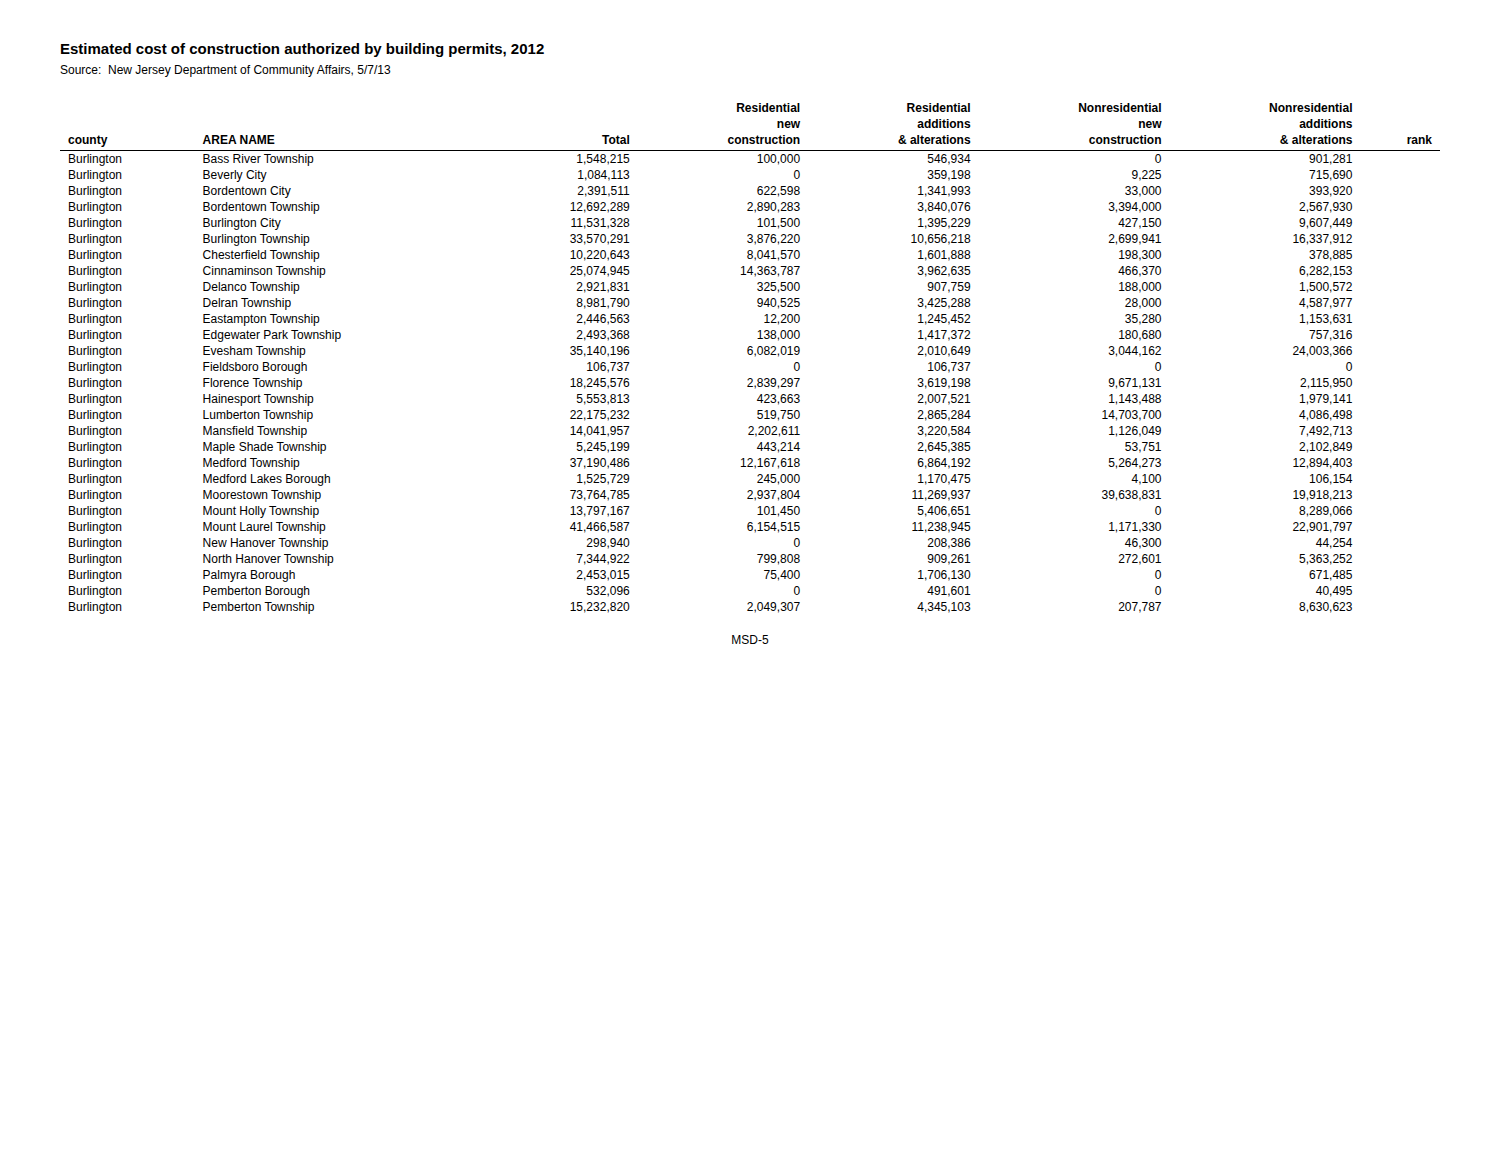Estimated cost of construction authorized by building permits, 2012
Source: New Jersey Department of Community Affairs, 5/7/13
| | | | Residential | Residential | Nonresidential | Nonresidential | |
| --- | --- | --- | --- | --- | --- | --- | --- |
| | | | new | additions | new | additions | |
| county | AREA NAME | Total | construction | & alterations | construction | & alterations | rank |
| Burlington | Bass River Township | 1,548,215 | 100,000 | 546,934 | 0 | 901,281 | |
| Burlington | Beverly City | 1,084,113 | 0 | 359,198 | 9,225 | 715,690 | |
| Burlington | Bordentown City | 2,391,511 | 622,598 | 1,341,993 | 33,000 | 393,920 | |
| Burlington | Bordentown Township | 12,692,289 | 2,890,283 | 3,840,076 | 3,394,000 | 2,567,930 | |
| Burlington | Burlington City | 11,531,328 | 101,500 | 1,395,229 | 427,150 | 9,607,449 | |
| Burlington | Burlington Township | 33,570,291 | 3,876,220 | 10,656,218 | 2,699,941 | 16,337,912 | |
| Burlington | Chesterfield Township | 10,220,643 | 8,041,570 | 1,601,888 | 198,300 | 378,885 | |
| Burlington | Cinnaminson Township | 25,074,945 | 14,363,787 | 3,962,635 | 466,370 | 6,282,153 | |
| Burlington | Delanco Township | 2,921,831 | 325,500 | 907,759 | 188,000 | 1,500,572 | |
| Burlington | Delran Township | 8,981,790 | 940,525 | 3,425,288 | 28,000 | 4,587,977 | |
| Burlington | Eastampton Township | 2,446,563 | 12,200 | 1,245,452 | 35,280 | 1,153,631 | |
| Burlington | Edgewater Park Township | 2,493,368 | 138,000 | 1,417,372 | 180,680 | 757,316 | |
| Burlington | Evesham Township | 35,140,196 | 6,082,019 | 2,010,649 | 3,044,162 | 24,003,366 | |
| Burlington | Fieldsboro Borough | 106,737 | 0 | 106,737 | 0 | 0 | |
| Burlington | Florence Township | 18,245,576 | 2,839,297 | 3,619,198 | 9,671,131 | 2,115,950 | |
| Burlington | Hainesport Township | 5,553,813 | 423,663 | 2,007,521 | 1,143,488 | 1,979,141 | |
| Burlington | Lumberton Township | 22,175,232 | 519,750 | 2,865,284 | 14,703,700 | 4,086,498 | |
| Burlington | Mansfield Township | 14,041,957 | 2,202,611 | 3,220,584 | 1,126,049 | 7,492,713 | |
| Burlington | Maple Shade Township | 5,245,199 | 443,214 | 2,645,385 | 53,751 | 2,102,849 | |
| Burlington | Medford Township | 37,190,486 | 12,167,618 | 6,864,192 | 5,264,273 | 12,894,403 | |
| Burlington | Medford Lakes Borough | 1,525,729 | 245,000 | 1,170,475 | 4,100 | 106,154 | |
| Burlington | Moorestown Township | 73,764,785 | 2,937,804 | 11,269,937 | 39,638,831 | 19,918,213 | |
| Burlington | Mount Holly Township | 13,797,167 | 101,450 | 5,406,651 | 0 | 8,289,066 | |
| Burlington | Mount Laurel Township | 41,466,587 | 6,154,515 | 11,238,945 | 1,171,330 | 22,901,797 | |
| Burlington | New Hanover Township | 298,940 | 0 | 208,386 | 46,300 | 44,254 | |
| Burlington | North Hanover Township | 7,344,922 | 799,808 | 909,261 | 272,601 | 5,363,252 | |
| Burlington | Palmyra Borough | 2,453,015 | 75,400 | 1,706,130 | 0 | 671,485 | |
| Burlington | Pemberton Borough | 532,096 | 0 | 491,601 | 0 | 40,495 | |
| Burlington | Pemberton Township | 15,232,820 | 2,049,307 | 4,345,103 | 207,787 | 8,630,623 | |
| MSD-5 |